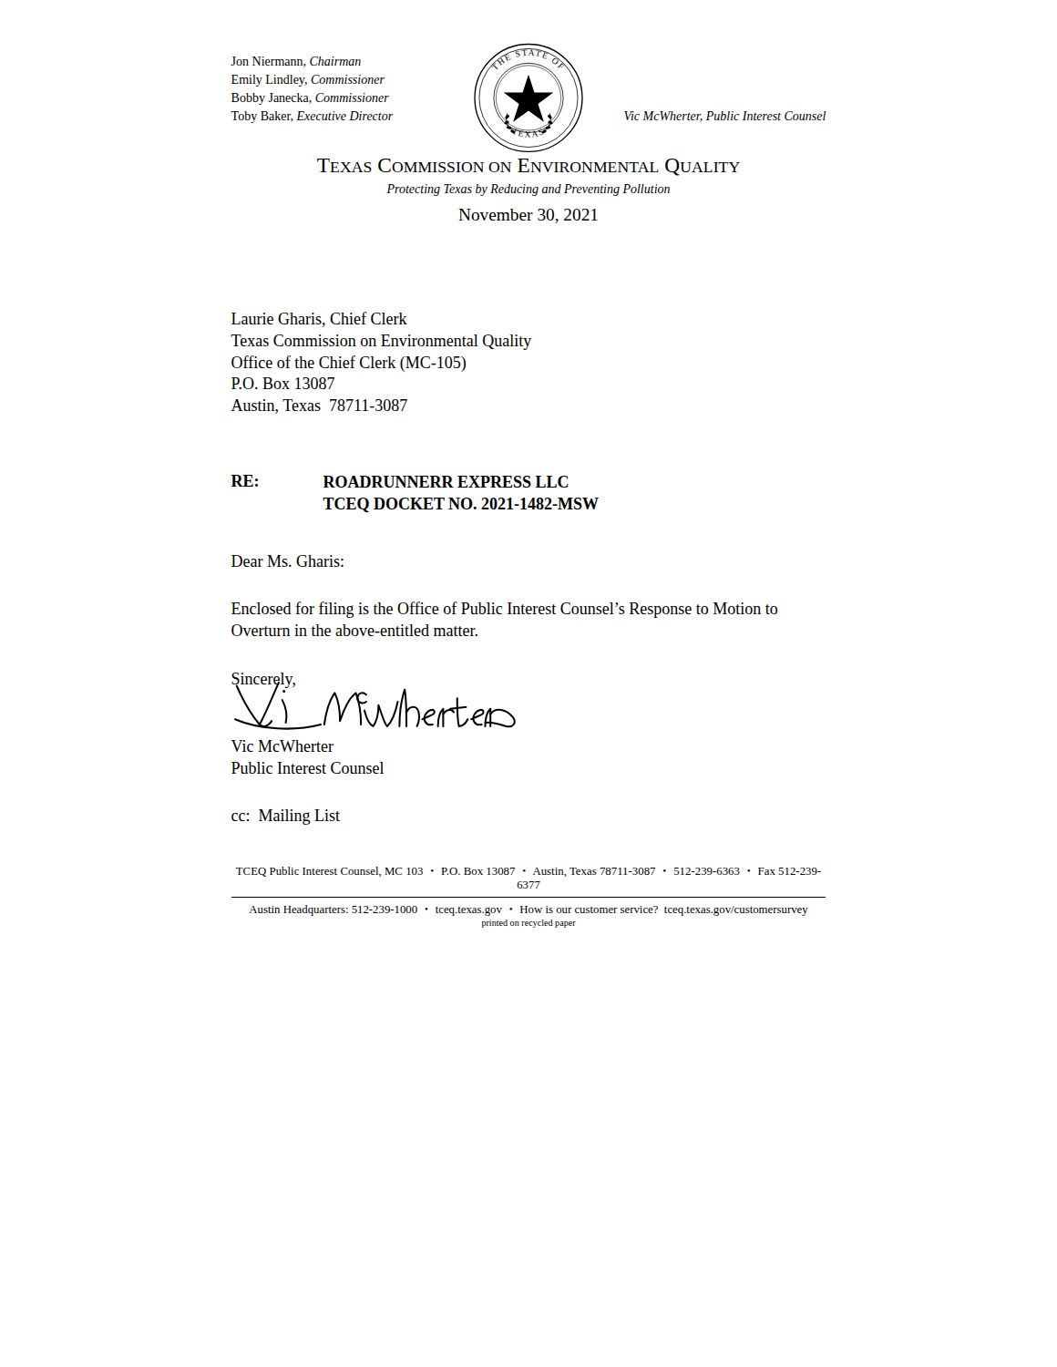Jon Niermann, Chairman
Emily Lindley, Commissioner
Bobby Janecka, Commissioner
Toby Baker, Executive Director
THE STATE OF TEXAS
Vic McWherter, Public Interest Counsel
TEXAS COMMISSION ON ENVIRONMENTAL QUALITY
Protecting Texas by Reducing and Preventing Pollution
November 30, 2021
Laurie Gharis, Chief Clerk
Texas Commission on Environmental Quality
Office of the Chief Clerk (MC-105)
P.O. Box 13087
Austin, Texas 78711-3087
RE:
ROADRUNNERR EXPRESS LLC
TCEQ DOCKET NO. 2021-1482-MSW
Dear Ms. Gharis:
Enclosed for filing is the Office of Public Interest Counsel’s Response to Motion to Overturn in the above-entitled matter.
Sincerely,
Vic McWherter
Public Interest Counsel
cc: Mailing List
TCEQ Public Interest Counsel, MC 103 • P.O. Box 13087 • Austin, Texas 78711-3087 • 512-239-6363 • Fax 512-239-6377
Austin Headquarters: 512-239-1000 • tceq.texas.gov • How is our customer service? tceq.texas.gov/customersurvey
printed on recycled paper